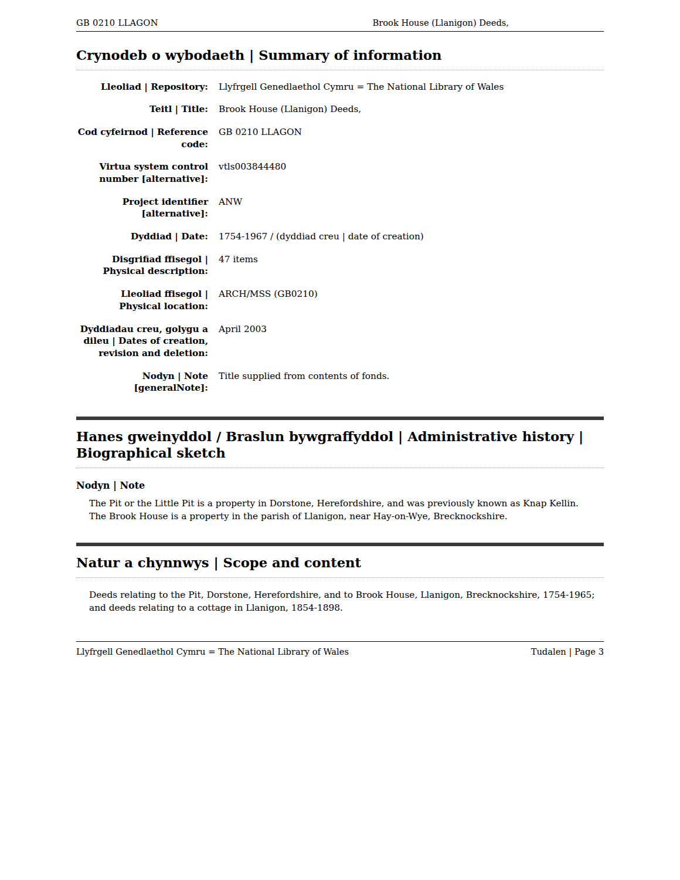GB 0210 LLAGON Brook House (Llanigon) Deeds,
Crynodeb o wybodaeth | Summary of information
| Lleoliad / Repository: | Llyfrgell Genedlaethol Cymru = The National Library of Wales |
| Teitl / Title: | Brook House (Llanigon) Deeds, |
| Cod cyfeirnod / Reference code: | GB 0210 LLAGON |
| Virtua system control number [alternative]: | vtls003844480 |
| Project identifier [alternative]: | ANW |
| Dyddiad / Date: | 1754-1967 / (dyddiad creu / date of creation) |
| Disgrifiad ffisegol / Physical description: | 47 items |
| Lleoliad ffisegol / Physical location: | ARCH/MSS (GB0210) |
| Dyddiadau creu, golygu a dileu / Dates of creation, revision and deletion: | April 2003 |
| Nodyn / Note [generalNote]: | Title supplied from contents of fonds. |
Hanes gweinyddol / Braslun bywgraffyddol | Administrative history | Biographical sketch
Nodyn | Note
The Pit or the Little Pit is a property in Dorstone, Herefordshire, and was previously known as Knap Kellin. The Brook House is a property in the parish of Llanigon, near Hay-on-Wye, Brecknockshire.
Natur a chynnwys | Scope and content
Deeds relating to the Pit, Dorstone, Herefordshire, and to Brook House, Llanigon, Brecknockshire, 1754-1965; and deeds relating to a cottage in Llanigon, 1854-1898.
Llyfrgell Genedlaethol Cymru = The National Library of Wales Tudalen | Page 3